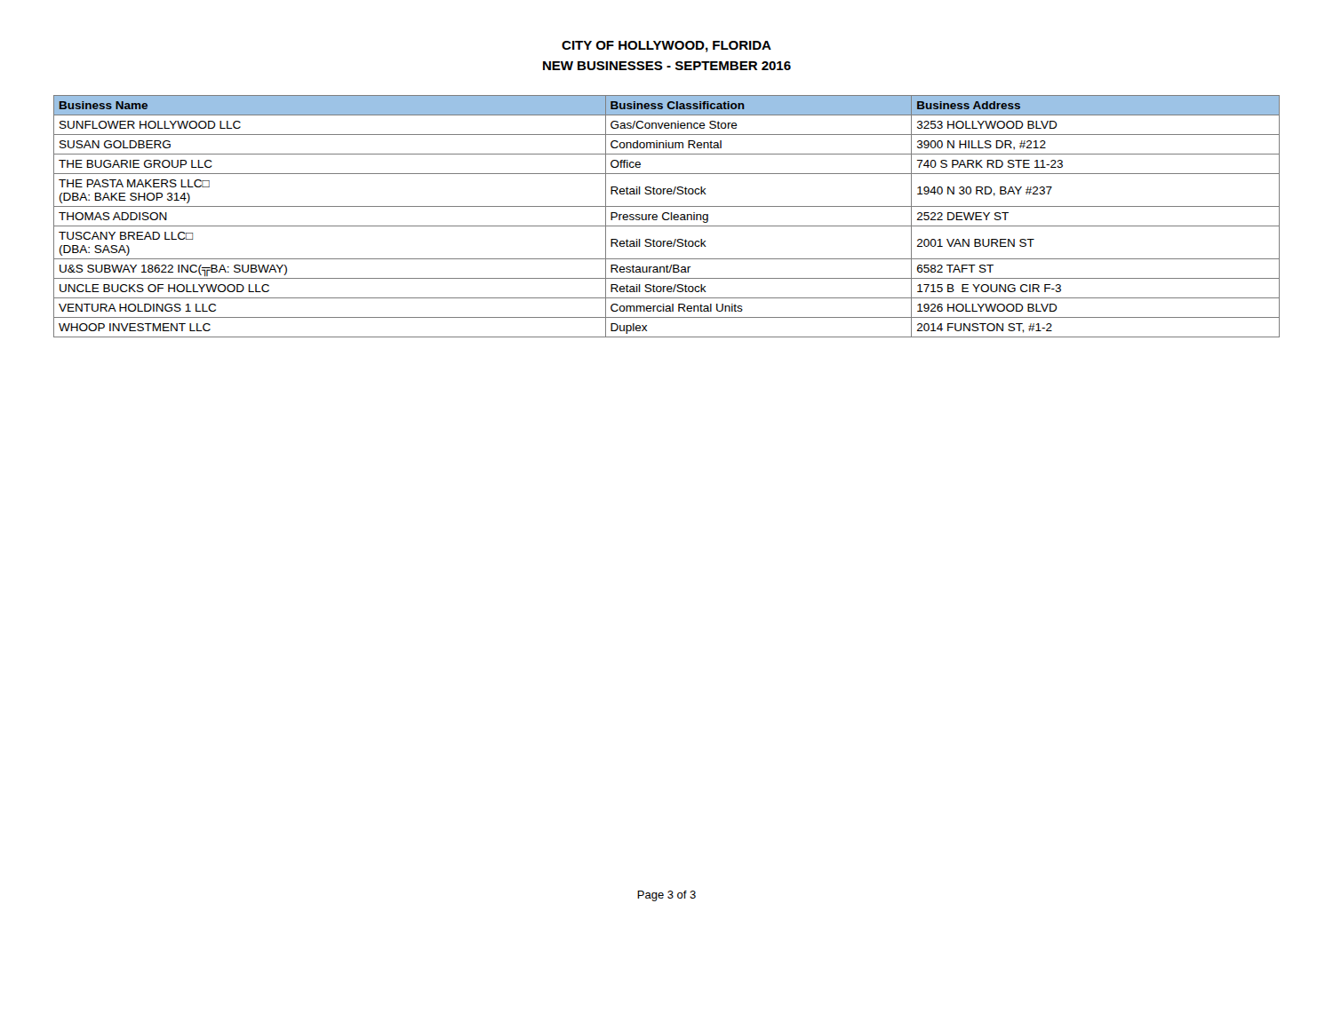CITY OF HOLLYWOOD, FLORIDA
NEW BUSINESSES - SEPTEMBER 2016
| Business Name | Business Classification | Business Address |
| --- | --- | --- |
| SUNFLOWER HOLLYWOOD LLC | Gas/Convenience Store | 3253 HOLLYWOOD BLVD |
| SUSAN GOLDBERG | Condominium Rental | 3900 N HILLS DR, #212 |
| THE BUGARIE GROUP LLC | Office | 740 S PARK RD STE 11-23 |
| THE PASTA MAKERS LLC□ (DBA: BAKE SHOP 314) | Retail Store/Stock | 1940 N 30 RD, BAY #237 |
| THOMAS ADDISON | Pressure Cleaning | 2522 DEWEY ST |
| TUSCANY BREAD LLC□ (DBA: SASA) | Retail Store/Stock | 2001 VAN BUREN ST |
| U&S SUBWAY 18622 INC(╦BA: SUBWAY) | Restaurant/Bar | 6582 TAFT ST |
| UNCLE BUCKS OF HOLLYWOOD LLC | Retail Store/Stock | 1715 B E YOUNG CIR F-3 |
| VENTURA HOLDINGS 1 LLC | Commercial Rental Units | 1926 HOLLYWOOD BLVD |
| WHOOP INVESTMENT LLC | Duplex | 2014 FUNSTON ST, #1-2 |
Page 3 of 3